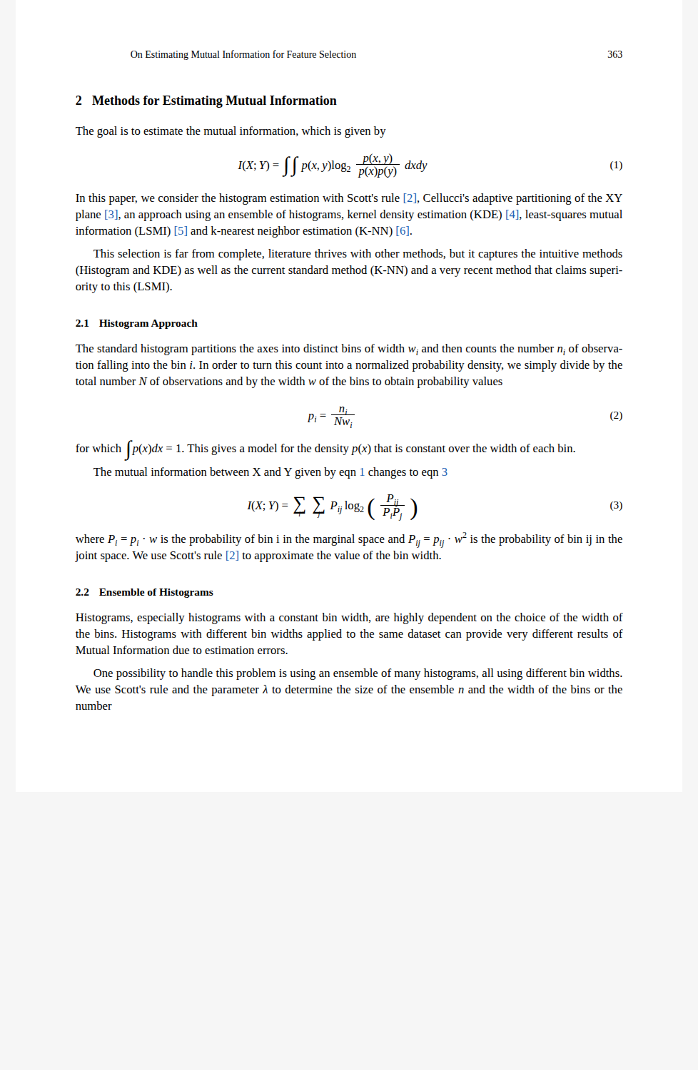On Estimating Mutual Information for Feature Selection 363
2 Methods for Estimating Mutual Information
The goal is to estimate the mutual information, which is given by
I(X; Y) = ∫∫ p(x, y)log2 p(x, y) p(x)p(y) dxdy
(1)
In this paper, we consider the histogram estimation with Scott's rule [2], Cellucci's adaptive partitioning of the XY plane [3], an approach using an ensemble of histograms, kernel density estimation (KDE) [4], least-squares mutual information (LSMI) [5] and k-nearest neighbor estimation (K-NN) [6].
This selection is far from complete, literature thrives with other methods, but it captures the intuitive methods (Histogram and KDE) as well as the current standard method (K-NN) and a very recent method that claims superiority to this (LSMI).
2.1 Histogram Approach
The standard histogram partitions the axes into distinct bins of width wi and then counts the number ni of observation falling into the bin i. In order to turn this count into a normalized probability density, we simply divide by the total number N of observations and by the width w of the bins to obtain probability values
pi = ni Nwi
(2)
for which ∫p(x)dx = 1. This gives a model for the density p(x) that is constant over the width of each bin.
The mutual information between X and Y given by eqn 1 changes to eqn 3
I(X; Y) = ∑i ∑j Pij log2 ( Pij PiPj )
(3)
where Pi = pi · w is the probability of bin i in the marginal space and Pij = pij · w2 is the probability of bin ij in the joint space. We use Scott's rule [2] to approximate the value of the bin width.
2.2 Ensemble of Histograms
Histograms, especially histograms with a constant bin width, are highly dependent on the choice of the width of the bins. Histograms with different bin widths applied to the same dataset can provide very different results of Mutual Information due to estimation errors.
One possibility to handle this problem is using an ensemble of many histograms, all using different bin widths. We use Scott's rule and the parameter λ to determine the size of the ensemble n and the width of the bins or the number